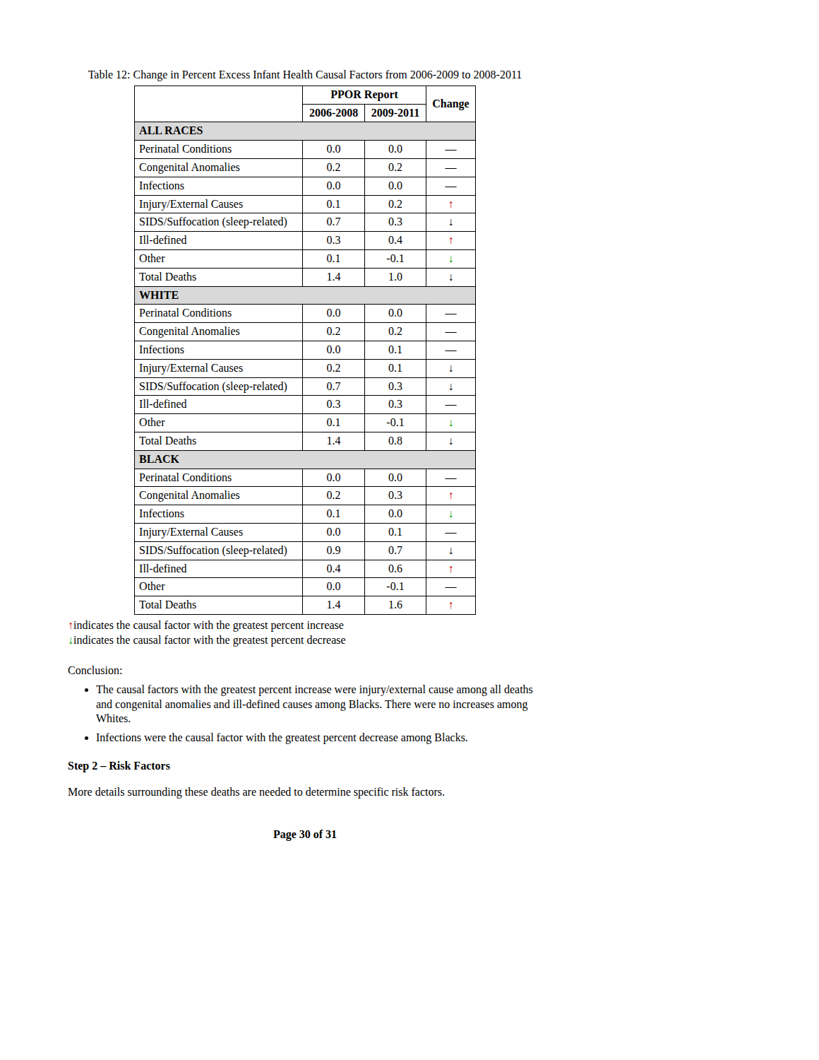Table 12: Change in Percent Excess Infant Health Causal Factors from 2006-2009 to 2008-2011
| | PPOR Report | Change |
| --- | --- | --- |
| 2006-2008 | 2009-2011 |
| ALL RACES |
| Perinatal Conditions | 0.0 | 0.0 | — |
| Congenital Anomalies | 0.2 | 0.2 | — |
| Infections | 0.0 | 0.0 | — |
| Injury/External Causes | 0.1 | 0.2 | ↑ |
| SIDS/Suffocation (sleep-related) | 0.7 | 0.3 | ↓ |
| Ill-defined | 0.3 | 0.4 | ↑ |
| Other | 0.1 | -0.1 | ↓ |
| Total Deaths | 1.4 | 1.0 | ↓ |
| WHITE |
| Perinatal Conditions | 0.0 | 0.0 | — |
| Congenital Anomalies | 0.2 | 0.2 | — |
| Infections | 0.0 | 0.1 | — |
| Injury/External Causes | 0.2 | 0.1 | ↓ |
| SIDS/Suffocation (sleep-related) | 0.7 | 0.3 | ↓ |
| Ill-defined | 0.3 | 0.3 | — |
| Other | 0.1 | -0.1 | ↓ |
| Total Deaths | 1.4 | 0.8 | ↓ |
| BLACK |
| Perinatal Conditions | 0.0 | 0.0 | — |
| Congenital Anomalies | 0.2 | 0.3 | ↑ |
| Infections | 0.1 | 0.0 | ↓ |
| Injury/External Causes | 0.0 | 0.1 | — |
| SIDS/Suffocation (sleep-related) | 0.9 | 0.7 | ↓ |
| Ill-defined | 0.4 | 0.6 | ↑ |
| Other | 0.0 | -0.1 | — |
| Total Deaths | 1.4 | 1.6 | ↑ |
↑indicates the causal factor with the greatest percent increase
↓indicates the causal factor with the greatest percent decrease
Conclusion:
The causal factors with the greatest percent increase were injury/external cause among all deaths and congenital anomalies and ill-defined causes among Blacks. There were no increases among Whites.
Infections were the causal factor with the greatest percent decrease among Blacks.
Step 2 – Risk Factors
More details surrounding these deaths are needed to determine specific risk factors.
Page 30 of 31